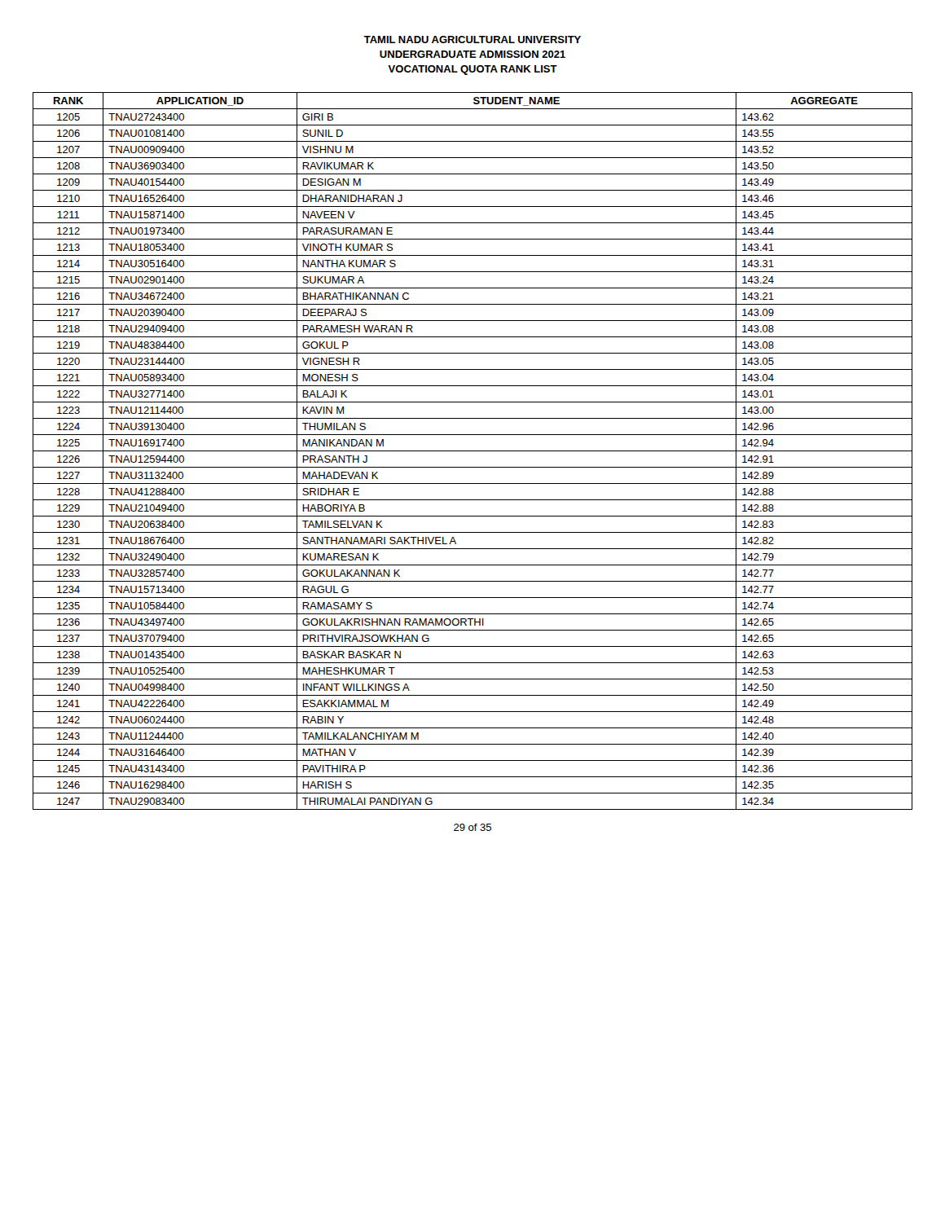TAMIL NADU AGRICULTURAL UNIVERSITY
UNDERGRADUATE ADMISSION 2021
VOCATIONAL QUOTA RANK LIST
| RANK | APPLICATION_ID | STUDENT_NAME | AGGREGATE |
| --- | --- | --- | --- |
| 1205 | TNAU27243400 | GIRI B | 143.62 |
| 1206 | TNAU01081400 | SUNIL D | 143.55 |
| 1207 | TNAU00909400 | VISHNU M | 143.52 |
| 1208 | TNAU36903400 | RAVIKUMAR K | 143.50 |
| 1209 | TNAU40154400 | DESIGAN M | 143.49 |
| 1210 | TNAU16526400 | DHARANIDHARAN J | 143.46 |
| 1211 | TNAU15871400 | NAVEEN V | 143.45 |
| 1212 | TNAU01973400 | PARASURAMAN E | 143.44 |
| 1213 | TNAU18053400 | VINOTH KUMAR S | 143.41 |
| 1214 | TNAU30516400 | NANTHA KUMAR S | 143.31 |
| 1215 | TNAU02901400 | SUKUMAR A | 143.24 |
| 1216 | TNAU34672400 | BHARATHIKANNAN C | 143.21 |
| 1217 | TNAU20390400 | DEEPARAJ S | 143.09 |
| 1218 | TNAU29409400 | PARAMESH WARAN R | 143.08 |
| 1219 | TNAU48384400 | GOKUL P | 143.08 |
| 1220 | TNAU23144400 | VIGNESH R | 143.05 |
| 1221 | TNAU05893400 | MONESH S | 143.04 |
| 1222 | TNAU32771400 | BALAJI K | 143.01 |
| 1223 | TNAU12114400 | KAVIN M | 143.00 |
| 1224 | TNAU39130400 | THUMILAN S | 142.96 |
| 1225 | TNAU16917400 | MANIKANDAN M | 142.94 |
| 1226 | TNAU12594400 | PRASANTH J | 142.91 |
| 1227 | TNAU31132400 | MAHADEVAN K | 142.89 |
| 1228 | TNAU41288400 | SRIDHAR E | 142.88 |
| 1229 | TNAU21049400 | HABORIYA B | 142.88 |
| 1230 | TNAU20638400 | TAMILSELVAN K | 142.83 |
| 1231 | TNAU18676400 | SANTHANAMARI SAKTHIVEL A | 142.82 |
| 1232 | TNAU32490400 | KUMARESAN K | 142.79 |
| 1233 | TNAU32857400 | GOKULAKANNAN K | 142.77 |
| 1234 | TNAU15713400 | RAGUL G | 142.77 |
| 1235 | TNAU10584400 | RAMASAMY S | 142.74 |
| 1236 | TNAU43497400 | GOKULAKRISHNAN RAMAMOORTHI | 142.65 |
| 1237 | TNAU37079400 | PRITHVIRAJSOWKHAN G | 142.65 |
| 1238 | TNAU01435400 | BASKAR BASKAR N | 142.63 |
| 1239 | TNAU10525400 | MAHESHKUMAR T | 142.53 |
| 1240 | TNAU04998400 | INFANT WILLKINGS A | 142.50 |
| 1241 | TNAU42226400 | ESAKKIAMMAL M | 142.49 |
| 1242 | TNAU06024400 | RABIN Y | 142.48 |
| 1243 | TNAU11244400 | TAMILKALANCHIYAM M | 142.40 |
| 1244 | TNAU31646400 | MATHAN V | 142.39 |
| 1245 | TNAU43143400 | PAVITHIRA P | 142.36 |
| 1246 | TNAU16298400 | HARISH S | 142.35 |
| 1247 | TNAU29083400 | THIRUMALAI PANDIYAN G | 142.34 |
29 of 35